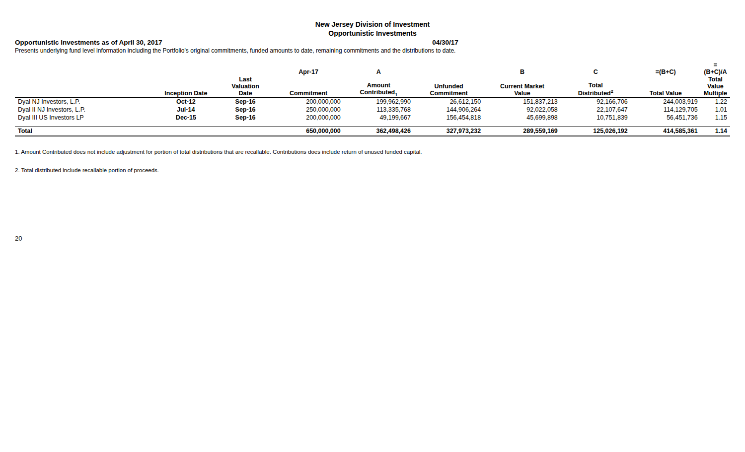New Jersey Division of Investment
Opportunistic Investments
Opportunistic Investments as of April 30, 2017
04/30/17
Presents underlying fund level information including the Portfolio's original commitments, funded amounts to date, remaining commitments and the distributions to date.
| | | | Apr-17 | A | | B | C | =(B+C) | =(B+C)/A |
| --- | --- | --- | --- | --- | --- | --- | --- | --- | --- |
| | Inception Date | Last Valuation Date | Commitment | Amount Contributed 1 | Unfunded Commitment | Current Market Value | Total Distributed 2 | Total Value | Total Value Multiple |
| Dyal NJ Investors, L.P. | Oct-12 | Sep-16 | 200,000,000 | 199,962,990 | 26,612,150 | 151,837,213 | 92,166,706 | 244,003,919 | 1.22 |
| Dyal II NJ Investors, L.P. | Jul-14 | Sep-16 | 250,000,000 | 113,335,768 | 144,906,264 | 92,022,058 | 22,107,647 | 114,129,705 | 1.01 |
| Dyal III US Investors LP | Dec-15 | Sep-16 | 200,000,000 | 49,199,667 | 156,454,818 | 45,699,898 | 10,751,839 | 56,451,736 | 1.15 |
| Total | | | 650,000,000 | 362,498,426 | 327,973,232 | 289,559,169 | 125,026,192 | 414,585,361 | 1.14 |
1. Amount Contributed does not include adjustment for portion of total distributions that are recallable. Contributions does include return of unused funded capital.
2. Total distributed include recallable portion of proceeds.
20